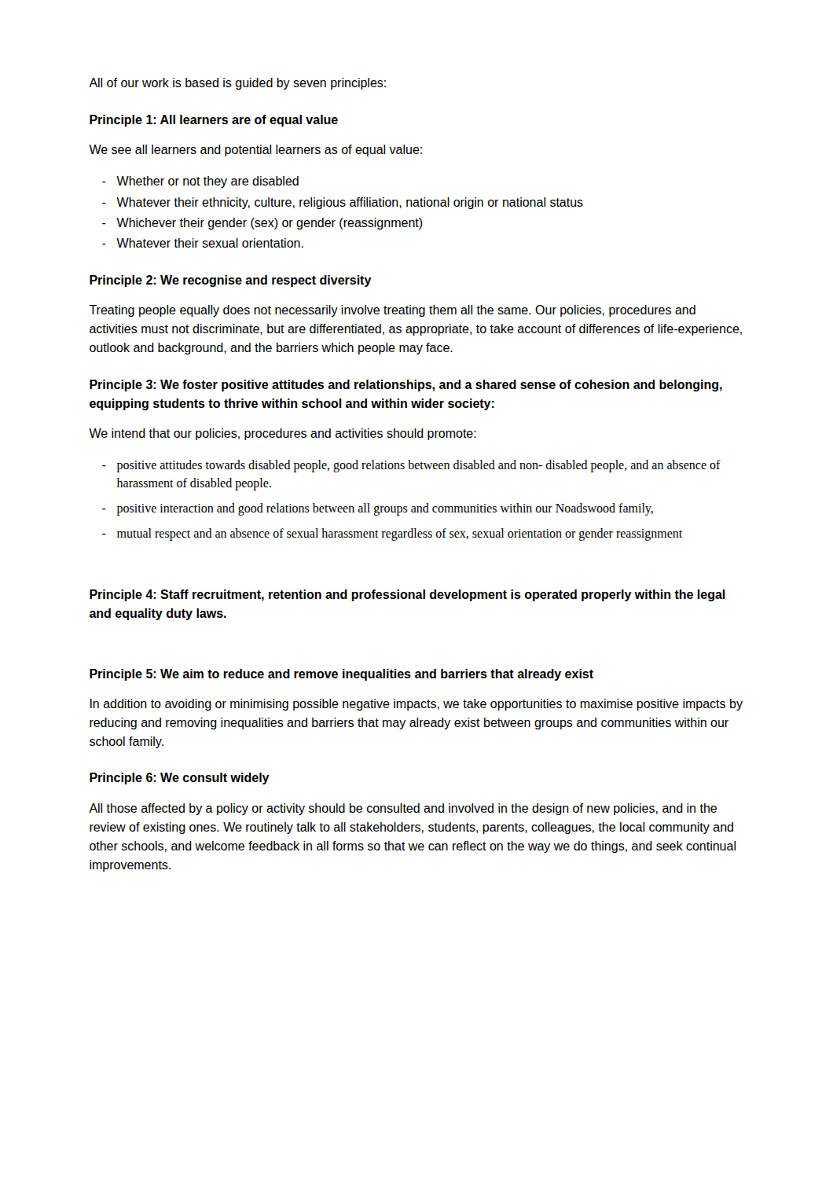All of our work is based is guided by seven principles:
Principle 1: All learners are of equal value
We see all learners and potential learners as of equal value:
Whether or not they are disabled
Whatever their ethnicity, culture, religious affiliation, national origin or national status
Whichever their gender (sex) or gender (reassignment)
Whatever their sexual orientation.
Principle 2: We recognise and respect diversity
Treating people equally does not necessarily involve treating them all the same. Our policies, procedures and activities must not discriminate, but are differentiated, as appropriate, to take account of differences of life-experience, outlook and background, and the barriers which people may face.
Principle 3: We foster positive attitudes and relationships, and a shared sense of cohesion and belonging, equipping students to thrive within school and within wider society:
We intend that our policies, procedures and activities should promote:
positive attitudes towards disabled people, good relations between disabled and non- disabled people, and an absence of harassment of disabled people.
positive interaction and good relations between all groups and communities within our Noadswood family,
mutual respect and an absence of sexual harassment regardless of sex, sexual orientation or gender reassignment
Principle 4: Staff recruitment, retention and professional development is operated properly within the legal and equality duty laws.
Principle 5: We aim to reduce and remove inequalities and barriers that already exist
In addition to avoiding or minimising possible negative impacts, we take opportunities to maximise positive impacts by reducing and removing inequalities and barriers that may already exist between groups and communities within our school family.
Principle 6: We consult widely
All those affected by a policy or activity should be consulted and involved in the design of new policies, and in the review of existing ones. We routinely talk to all stakeholders, students, parents, colleagues, the local community and other schools, and welcome feedback in all forms so that we can reflect on the way we do things, and seek continual improvements.